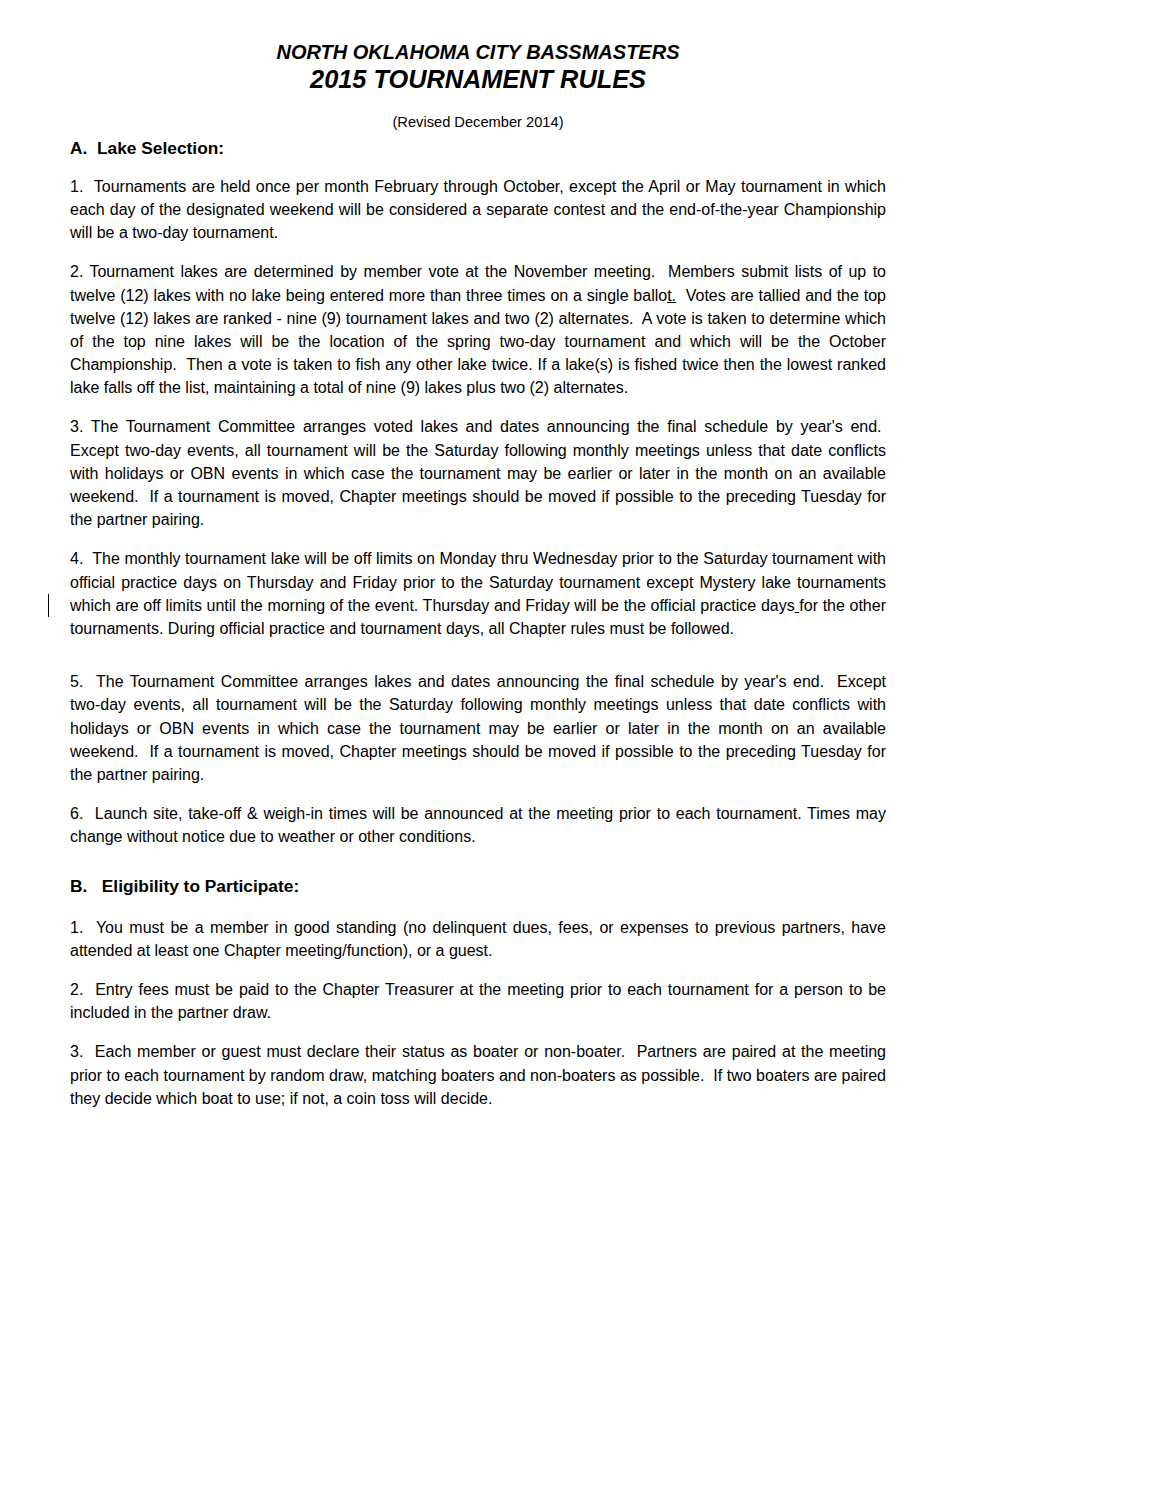NORTH OKLAHOMA CITY BASSMASTERS
2015 TOURNAMENT RULES
(Revised December 2014)
A. Lake Selection:
1. Tournaments are held once per month February through October, except the April or May tournament in which each day of the designated weekend will be considered a separate contest and the end-of-the-year Championship will be a two-day tournament.
2. Tournament lakes are determined by member vote at the November meeting. Members submit lists of up to twelve (12) lakes with no lake being entered more than three times on a single ballot. Votes are tallied and the top twelve (12) lakes are ranked - nine (9) tournament lakes and two (2) alternates. A vote is taken to determine which of the top nine lakes will be the location of the spring two-day tournament and which will be the October Championship. Then a vote is taken to fish any other lake twice. If a lake(s) is fished twice then the lowest ranked lake falls off the list, maintaining a total of nine (9) lakes plus two (2) alternates.
3. The Tournament Committee arranges voted lakes and dates announcing the final schedule by year's end. Except two-day events, all tournament will be the Saturday following monthly meetings unless that date conflicts with holidays or OBN events in which case the tournament may be earlier or later in the month on an available weekend. If a tournament is moved, Chapter meetings should be moved if possible to the preceding Tuesday for the partner pairing.
4. The monthly tournament lake will be off limits on Monday thru Wednesday prior to the Saturday tournament with official practice days on Thursday and Friday prior to the Saturday tournament except Mystery lake tournaments which are off limits until the morning of the event. Thursday and Friday will be the official practice days for the other tournaments. During official practice and tournament days, all Chapter rules must be followed.
5. The Tournament Committee arranges lakes and dates announcing the final schedule by year's end. Except two-day events, all tournament will be the Saturday following monthly meetings unless that date conflicts with holidays or OBN events in which case the tournament may be earlier or later in the month on an available weekend. If a tournament is moved, Chapter meetings should be moved if possible to the preceding Tuesday for the partner pairing.
6. Launch site, take-off & weigh-in times will be announced at the meeting prior to each tournament. Times may change without notice due to weather or other conditions.
B. Eligibility to Participate:
1. You must be a member in good standing (no delinquent dues, fees, or expenses to previous partners, have attended at least one Chapter meeting/function), or a guest.
2. Entry fees must be paid to the Chapter Treasurer at the meeting prior to each tournament for a person to be included in the partner draw.
3. Each member or guest must declare their status as boater or non-boater. Partners are paired at the meeting prior to each tournament by random draw, matching boaters and non-boaters as possible. If two boaters are paired they decide which boat to use; if not, a coin toss will decide.